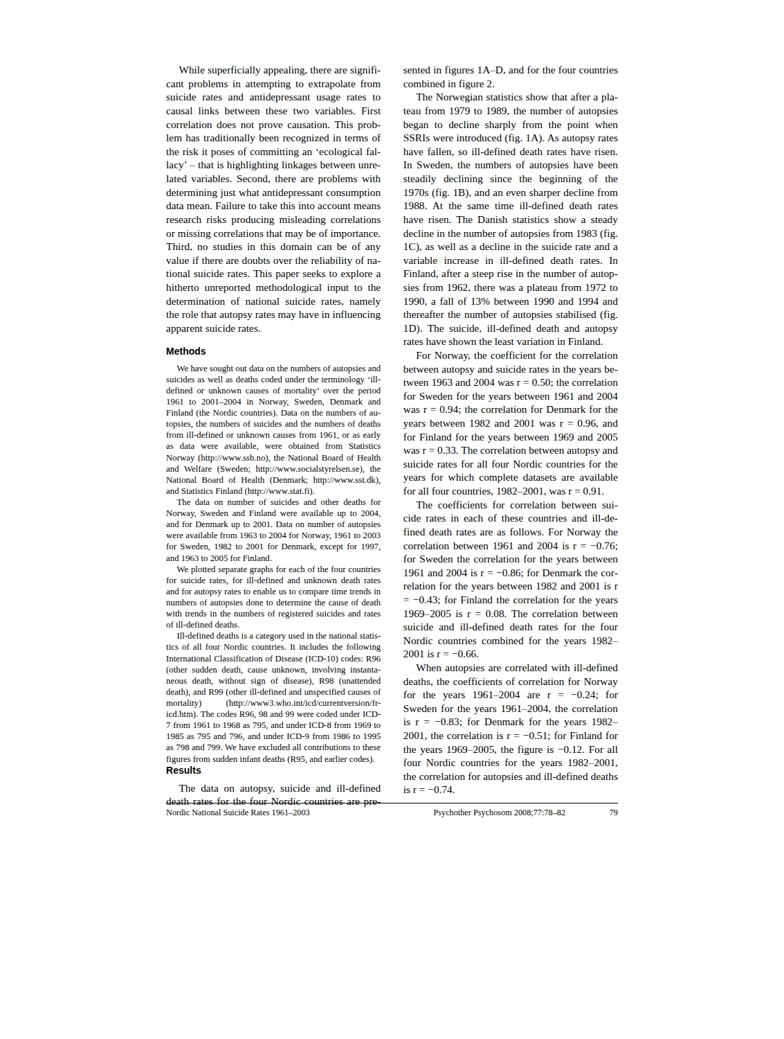While superficially appealing, there are significant problems in attempting to extrapolate from suicide rates and antidepressant usage rates to causal links between these two variables. First correlation does not prove causation. This problem has traditionally been recognized in terms of the risk it poses of committing an ‘ecological fallacy’ – that is highlighting linkages between unrelated variables. Second, there are problems with determining just what antidepressant consumption data mean. Failure to take this into account means research risks producing misleading correlations or missing correlations that may be of importance. Third, no studies in this domain can be of any value if there are doubts over the reliability of national suicide rates. This paper seeks to explore a hitherto unreported methodological input to the determination of national suicide rates, namely the role that autopsy rates may have in influencing apparent suicide rates.
Methods
We have sought out data on the numbers of autopsies and suicides as well as deaths coded under the terminology ‘ill-defined or unknown causes of mortality’ over the period 1961 to 2001–2004 in Norway, Sweden, Denmark and Finland (the Nordic countries). Data on the numbers of autopsies, the numbers of suicides and the numbers of deaths from ill-defined or unknown causes from 1961, or as early as data were available, were obtained from Statistics Norway (http://www.ssb.no), the National Board of Health and Welfare (Sweden; http://www.socialstyrelsen.se), the National Board of Health (Denmark; http://www.sst.dk), and Statistics Finland (http://www.stat.fi).
The data on number of suicides and other deaths for Norway, Sweden and Finland were available up to 2004, and for Denmark up to 2001. Data on number of autopsies were available from 1963 to 2004 for Norway, 1961 to 2003 for Sweden, 1982 to 2001 for Denmark, except for 1997, and 1963 to 2005 for Finland.
We plotted separate graphs for each of the four countries for suicide rates, for ill-defined and unknown death rates and for autopsy rates to enable us to compare time trends in numbers of autopsies done to determine the cause of death with trends in the numbers of registered suicides and rates of ill-defined deaths.
Ill-defined deaths is a category used in the national statistics of all four Nordic countries. It includes the following International Classification of Disease (ICD-10) codes: R96 (other sudden death, cause unknown, involving instantaneous death, without sign of disease), R98 (unattended death), and R99 (other ill-defined and unspecified causes of mortality) (http://www3.who.int/icd/currentversion/fr-icd.htm). The codes R96, 98 and 99 were coded under ICD-7 from 1961 to 1968 as 795, and under ICD-8 from 1969 to 1985 as 795 and 796, and under ICD-9 from 1986 to 1995 as 798 and 799. We have excluded all contributions to these figures from sudden infant deaths (R95, and earlier codes).
Results
The data on autopsy, suicide and ill-defined death rates for the four Nordic countries are presented in figures 1A–D, and for the four countries combined in figure 2.
The Norwegian statistics show that after a plateau from 1979 to 1989, the number of autopsies began to decline sharply from the point when SSRIs were introduced (fig. 1A). As autopsy rates have fallen, so ill-defined death rates have risen. In Sweden, the numbers of autopsies have been steadily declining since the beginning of the 1970s (fig. 1B), and an even sharper decline from 1988. At the same time ill-defined death rates have risen. The Danish statistics show a steady decline in the number of autopsies from 1983 (fig. 1C), as well as a decline in the suicide rate and a variable increase in ill-defined death rates. In Finland, after a steep rise in the number of autopsies from 1962, there was a plateau from 1972 to 1990, a fall of 13% between 1990 and 1994 and thereafter the number of autopsies stabilised (fig. 1D). The suicide, ill-defined death and autopsy rates have shown the least variation in Finland.
For Norway, the coefficient for the correlation between autopsy and suicide rates in the years between 1963 and 2004 was r = 0.50; the correlation for Sweden for the years between 1961 and 2004 was r = 0.94; the correlation for Denmark for the years between 1982 and 2001 was r = 0.96, and for Finland for the years between 1969 and 2005 was r = 0.33. The correlation between autopsy and suicide rates for all four Nordic countries for the years for which complete datasets are available for all four countries, 1982–2001, was r = 0.91.
The coefficients for correlation between suicide rates in each of these countries and ill-defined death rates are as follows. For Norway the correlation between 1961 and 2004 is r = −0.76; for Sweden the correlation for the years between 1961 and 2004 is r = −0.86; for Denmark the correlation for the years between 1982 and 2001 is r = −0.43; for Finland the correlation for the years 1969–2005 is r = 0.08. The correlation between suicide and ill-defined death rates for the four Nordic countries combined for the years 1982–2001 is r = −0.66.
When autopsies are correlated with ill-defined deaths, the coefficients of correlation for Norway for the years 1961–2004 are r = −0.24; for Sweden for the years 1961–2004, the correlation is r = −0.83; for Denmark for the years 1982–2001, the correlation is r = −0.51; for Finland for the years 1969–2005, the figure is −0.12. For all four Nordic countries for the years 1982–2001, the correlation for autopsies and ill-defined deaths is r = −0.74.
Nordic National Suicide Rates 1961–2003
Psychother Psychosom 2008;77:78–82
79